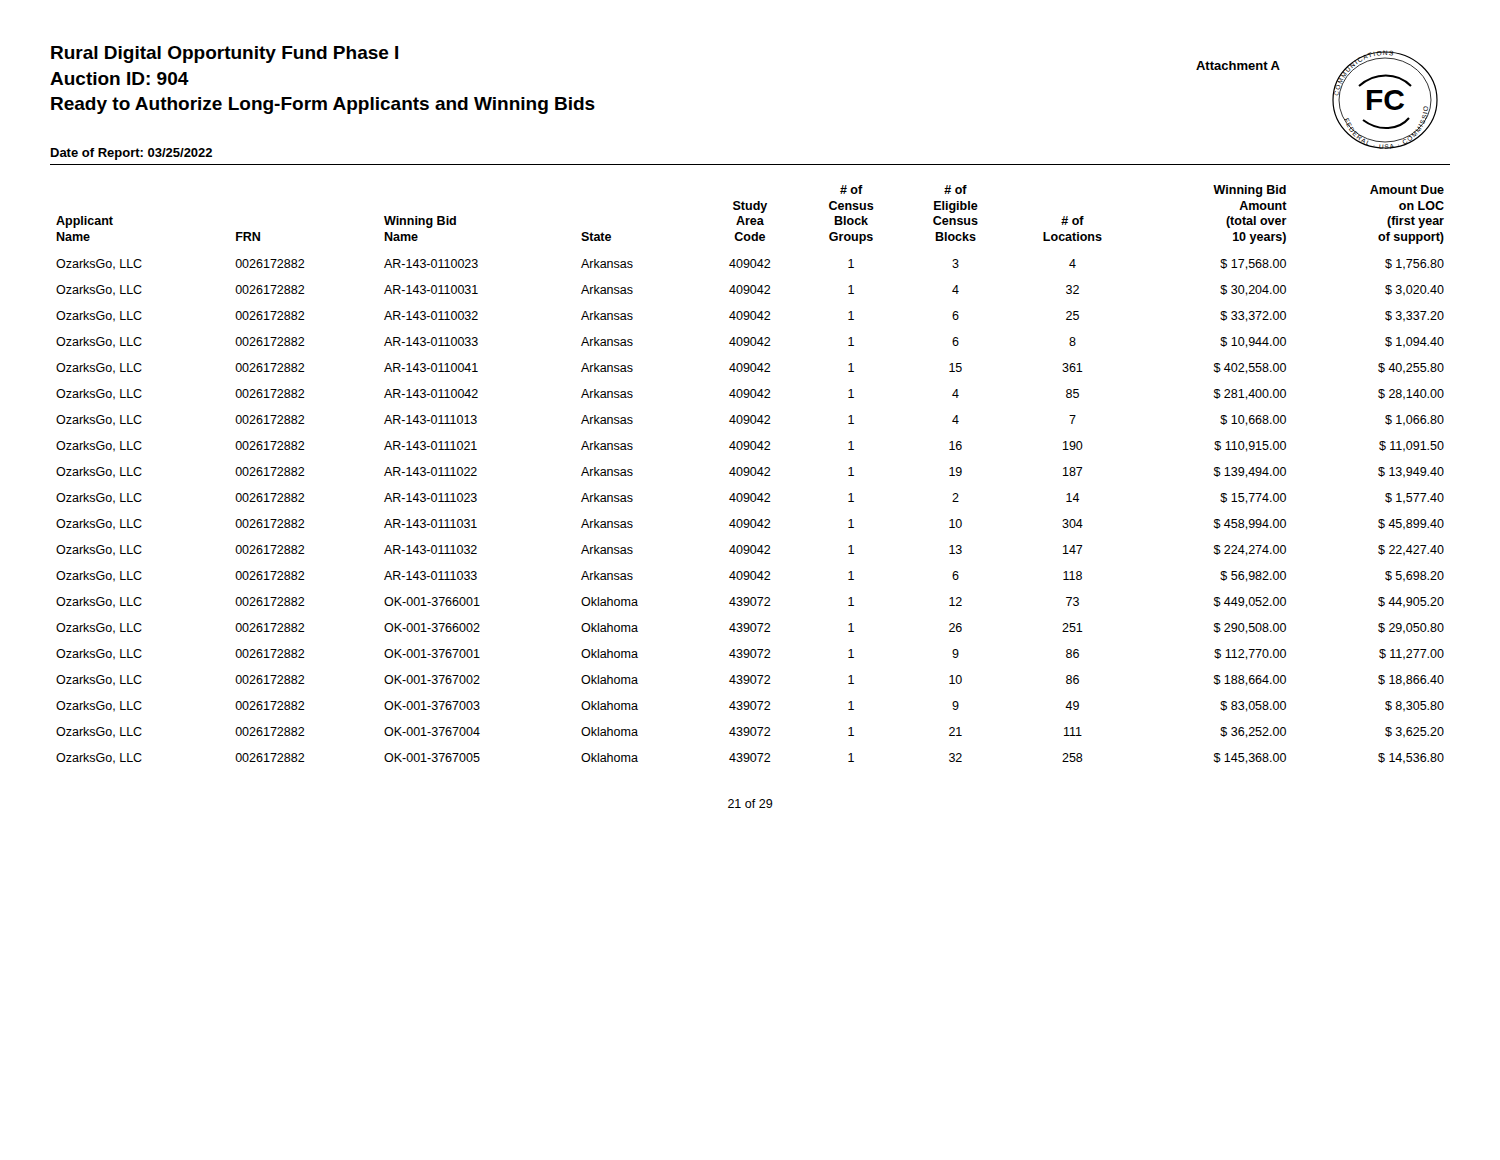Attachment A
COMMUNICATIONS FEDERAL · USA · COMMISSION FC
Rural Digital Opportunity Fund Phase I
Auction ID: 904
Ready to Authorize Long-Form Applicants and Winning Bids
Date of Report: 03/25/2022
| Applicant Name | FRN | Winning Bid Name | State | Study Area Code | # of Census Block Groups | # of Eligible Census Blocks | # of Locations | Winning Bid Amount (total over 10 years) | Amount Due on LOC (first year of support) |
| --- | --- | --- | --- | --- | --- | --- | --- | --- | --- |
| OzarksGo, LLC | 0026172882 | AR-143-0110023 | Arkansas | 409042 | 1 | 3 | 4 | $ 17,568.00 | $ 1,756.80 |
| OzarksGo, LLC | 0026172882 | AR-143-0110031 | Arkansas | 409042 | 1 | 4 | 32 | $ 30,204.00 | $ 3,020.40 |
| OzarksGo, LLC | 0026172882 | AR-143-0110032 | Arkansas | 409042 | 1 | 6 | 25 | $ 33,372.00 | $ 3,337.20 |
| OzarksGo, LLC | 0026172882 | AR-143-0110033 | Arkansas | 409042 | 1 | 6 | 8 | $ 10,944.00 | $ 1,094.40 |
| OzarksGo, LLC | 0026172882 | AR-143-0110041 | Arkansas | 409042 | 1 | 15 | 361 | $ 402,558.00 | $ 40,255.80 |
| OzarksGo, LLC | 0026172882 | AR-143-0110042 | Arkansas | 409042 | 1 | 4 | 85 | $ 281,400.00 | $ 28,140.00 |
| OzarksGo, LLC | 0026172882 | AR-143-0111013 | Arkansas | 409042 | 1 | 4 | 7 | $ 10,668.00 | $ 1,066.80 |
| OzarksGo, LLC | 0026172882 | AR-143-0111021 | Arkansas | 409042 | 1 | 16 | 190 | $ 110,915.00 | $ 11,091.50 |
| OzarksGo, LLC | 0026172882 | AR-143-0111022 | Arkansas | 409042 | 1 | 19 | 187 | $ 139,494.00 | $ 13,949.40 |
| OzarksGo, LLC | 0026172882 | AR-143-0111023 | Arkansas | 409042 | 1 | 2 | 14 | $ 15,774.00 | $ 1,577.40 |
| OzarksGo, LLC | 0026172882 | AR-143-0111031 | Arkansas | 409042 | 1 | 10 | 304 | $ 458,994.00 | $ 45,899.40 |
| OzarksGo, LLC | 0026172882 | AR-143-0111032 | Arkansas | 409042 | 1 | 13 | 147 | $ 224,274.00 | $ 22,427.40 |
| OzarksGo, LLC | 0026172882 | AR-143-0111033 | Arkansas | 409042 | 1 | 6 | 118 | $ 56,982.00 | $ 5,698.20 |
| OzarksGo, LLC | 0026172882 | OK-001-3766001 | Oklahoma | 439072 | 1 | 12 | 73 | $ 449,052.00 | $ 44,905.20 |
| OzarksGo, LLC | 0026172882 | OK-001-3766002 | Oklahoma | 439072 | 1 | 26 | 251 | $ 290,508.00 | $ 29,050.80 |
| OzarksGo, LLC | 0026172882 | OK-001-3767001 | Oklahoma | 439072 | 1 | 9 | 86 | $ 112,770.00 | $ 11,277.00 |
| OzarksGo, LLC | 0026172882 | OK-001-3767002 | Oklahoma | 439072 | 1 | 10 | 86 | $ 188,664.00 | $ 18,866.40 |
| OzarksGo, LLC | 0026172882 | OK-001-3767003 | Oklahoma | 439072 | 1 | 9 | 49 | $ 83,058.00 | $ 8,305.80 |
| OzarksGo, LLC | 0026172882 | OK-001-3767004 | Oklahoma | 439072 | 1 | 21 | 111 | $ 36,252.00 | $ 3,625.20 |
| OzarksGo, LLC | 0026172882 | OK-001-3767005 | Oklahoma | 439072 | 1 | 32 | 258 | $ 145,368.00 | $ 14,536.80 |
21 of 29